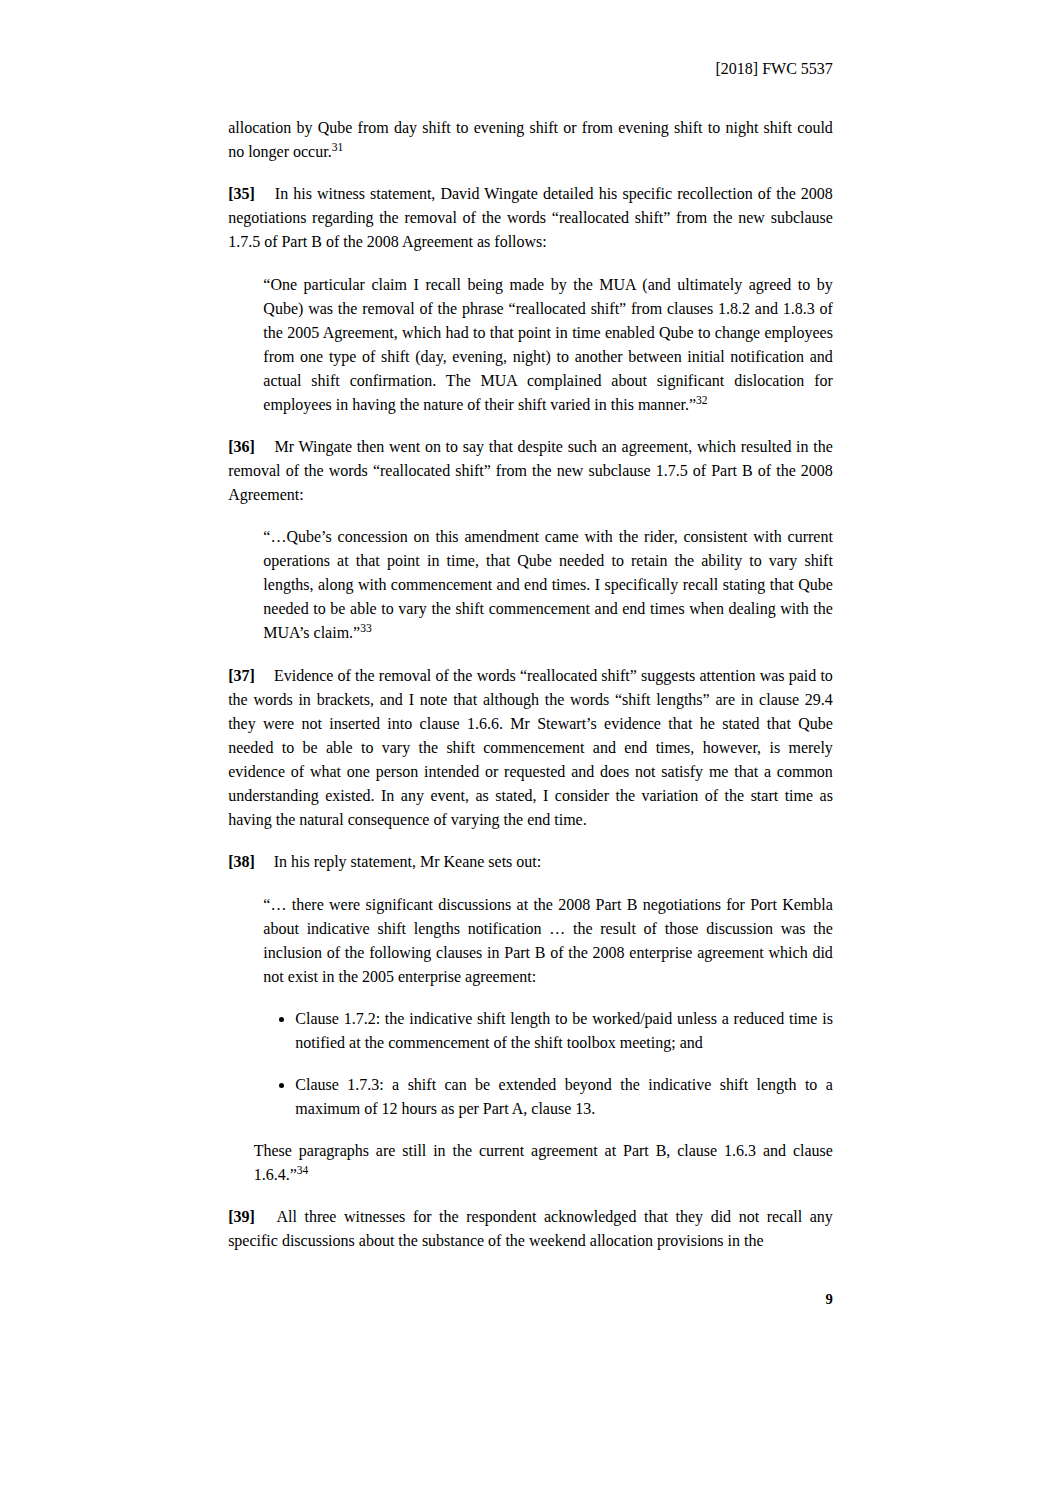[2018] FWC 5537
allocation by Qube from day shift to evening shift or from evening shift to night shift could no longer occur.31
[35] In his witness statement, David Wingate detailed his specific recollection of the 2008 negotiations regarding the removal of the words “reallocated shift” from the new subclause 1.7.5 of Part B of the 2008 Agreement as follows:
“One particular claim I recall being made by the MUA (and ultimately agreed to by Qube) was the removal of the phrase “reallocated shift” from clauses 1.8.2 and 1.8.3 of the 2005 Agreement, which had to that point in time enabled Qube to change employees from one type of shift (day, evening, night) to another between initial notification and actual shift confirmation. The MUA complained about significant dislocation for employees in having the nature of their shift varied in this manner.”32
[36] Mr Wingate then went on to say that despite such an agreement, which resulted in the removal of the words “reallocated shift” from the new subclause 1.7.5 of Part B of the 2008 Agreement:
“…Qube’s concession on this amendment came with the rider, consistent with current operations at that point in time, that Qube needed to retain the ability to vary shift lengths, along with commencement and end times. I specifically recall stating that Qube needed to be able to vary the shift commencement and end times when dealing with the MUA’s claim.”33
[37] Evidence of the removal of the words “reallocated shift” suggests attention was paid to the words in brackets, and I note that although the words “shift lengths” are in clause 29.4 they were not inserted into clause 1.6.6. Mr Stewart’s evidence that he stated that Qube needed to be able to vary the shift commencement and end times, however, is merely evidence of what one person intended or requested and does not satisfy me that a common understanding existed. In any event, as stated, I consider the variation of the start time as having the natural consequence of varying the end time.
[38] In his reply statement, Mr Keane sets out:
“… there were significant discussions at the 2008 Part B negotiations for Port Kembla about indicative shift lengths notification … the result of those discussion was the inclusion of the following clauses in Part B of the 2008 enterprise agreement which did not exist in the 2005 enterprise agreement:
Clause 1.7.2: the indicative shift length to be worked/paid unless a reduced time is notified at the commencement of the shift toolbox meeting; and
Clause 1.7.3: a shift can be extended beyond the indicative shift length to a maximum of 12 hours as per Part A, clause 13.
These paragraphs are still in the current agreement at Part B, clause 1.6.3 and clause 1.6.4.”34
[39] All three witnesses for the respondent acknowledged that they did not recall any specific discussions about the substance of the weekend allocation provisions in the
9